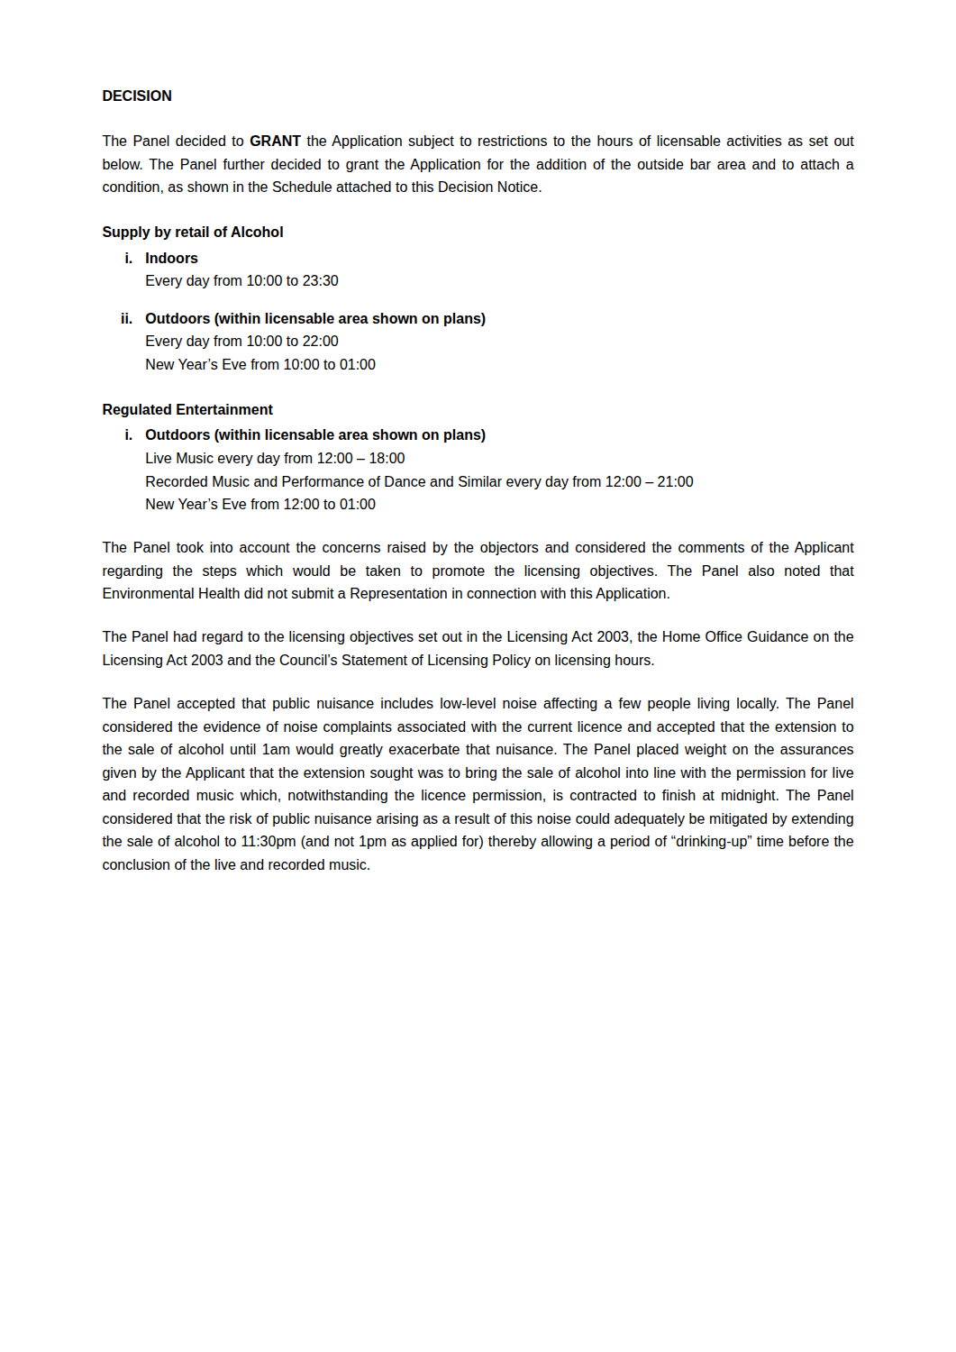DECISION
The Panel decided to GRANT the Application subject to restrictions to the hours of licensable activities as set out below. The Panel further decided to grant the Application for the addition of the outside bar area and to attach a condition, as shown in the Schedule attached to this Decision Notice.
Supply by retail of Alcohol
Indoors Every day from 10:00 to 23:30
Outdoors (within licensable area shown on plans) Every day from 10:00 to 22:00 New Year’s Eve from 10:00 to 01:00
Regulated Entertainment
Outdoors (within licensable area shown on plans) Live Music every day from 12:00 – 18:00 Recorded Music and Performance of Dance and Similar every day from 12:00 – 21:00 New Year’s Eve from 12:00 to 01:00
The Panel took into account the concerns raised by the objectors and considered the comments of the Applicant regarding the steps which would be taken to promote the licensing objectives. The Panel also noted that Environmental Health did not submit a Representation in connection with this Application.
The Panel had regard to the licensing objectives set out in the Licensing Act 2003, the Home Office Guidance on the Licensing Act 2003 and the Council’s Statement of Licensing Policy on licensing hours.
The Panel accepted that public nuisance includes low-level noise affecting a few people living locally. The Panel considered the evidence of noise complaints associated with the current licence and accepted that the extension to the sale of alcohol until 1am would greatly exacerbate that nuisance. The Panel placed weight on the assurances given by the Applicant that the extension sought was to bring the sale of alcohol into line with the permission for live and recorded music which, notwithstanding the licence permission, is contracted to finish at midnight. The Panel considered that the risk of public nuisance arising as a result of this noise could adequately be mitigated by extending the sale of alcohol to 11:30pm (and not 1pm as applied for) thereby allowing a period of “drinking-up” time before the conclusion of the live and recorded music.